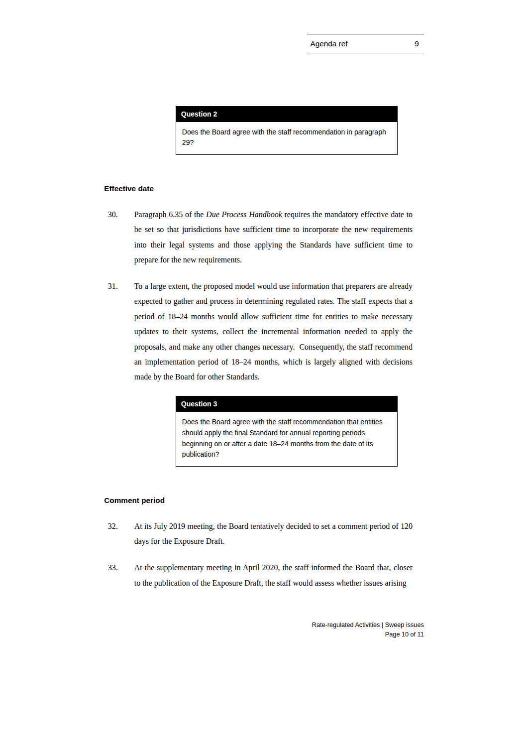Agenda ref 9
Question 2
Does the Board agree with the staff recommendation in paragraph 29?
Effective date
30.
Paragraph 6.35 of the Due Process Handbook requires the mandatory effective date to be set so that jurisdictions have sufficient time to incorporate the new requirements into their legal systems and those applying the Standards have sufficient time to prepare for the new requirements.
31.
To a large extent, the proposed model would use information that preparers are already expected to gather and process in determining regulated rates. The staff expects that a period of 18–24 months would allow sufficient time for entities to make necessary updates to their systems, collect the incremental information needed to apply the proposals, and make any other changes necessary. Consequently, the staff recommend an implementation period of 18–24 months, which is largely aligned with decisions made by the Board for other Standards.
Question 3
Does the Board agree with the staff recommendation that entities should apply the final Standard for annual reporting periods beginning on or after a date 18–24 months from the date of its publication?
Comment period
32.
At its July 2019 meeting, the Board tentatively decided to set a comment period of 120 days for the Exposure Draft.
33.
At the supplementary meeting in April 2020, the staff informed the Board that, closer to the publication of the Exposure Draft, the staff would assess whether issues arising
Rate-regulated Activities | Sweep issues
Page 10 of 11